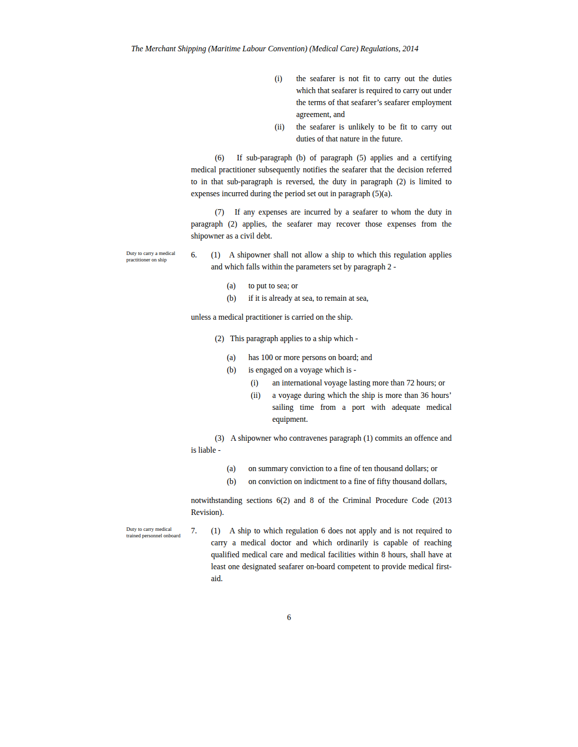The Merchant Shipping (Maritime Labour Convention) (Medical Care) Regulations, 2014
(i)
the seafarer is not fit to carry out the duties which that seafarer is required to carry out under the terms of that seafarer’s seafarer employment agreement, and
(ii)
the seafarer is unlikely to be fit to carry out duties of that nature in the future.
(6) If sub-paragraph (b) of paragraph (5) applies and a certifying medical practitioner subsequently notifies the seafarer that the decision referred to in that sub-paragraph is reversed, the duty in paragraph (2) is limited to expenses incurred during the period set out in paragraph (5)(a).
(7) If any expenses are incurred by a seafarer to whom the duty in paragraph (2) applies, the seafarer may recover those expenses from the shipowner as a civil debt.
Duty to carry a medical practitioner on ship
6.
(1) A shipowner shall not allow a ship to which this regulation applies and which falls within the parameters set by paragraph 2 -
(a)
to put to sea; or
(b)
if it is already at sea, to remain at sea,
unless a medical practitioner is carried on the ship.
(2) This paragraph applies to a ship which -
(a)
has 100 or more persons on board; and
(b)
is engaged on a voyage which is -
(i)
an international voyage lasting more than 72 hours; or
(ii)
a voyage during which the ship is more than 36 hours’ sailing time from a port with adequate medical equipment.
(3) A shipowner who contravenes paragraph (1) commits an offence and is liable -
(a)
on summary conviction to a fine of ten thousand dollars; or
(b)
on conviction on indictment to a fine of fifty thousand dollars,
notwithstanding sections 6(2) and 8 of the Criminal Procedure Code (2013 Revision).
Duty to carry medical trained personnel onboard
7.
(1) A ship to which regulation 6 does not apply and is not required to carry a medical doctor and which ordinarily is capable of reaching qualified medical care and medical facilities within 8 hours, shall have at least one designated seafarer on-board competent to provide medical first-aid.
6